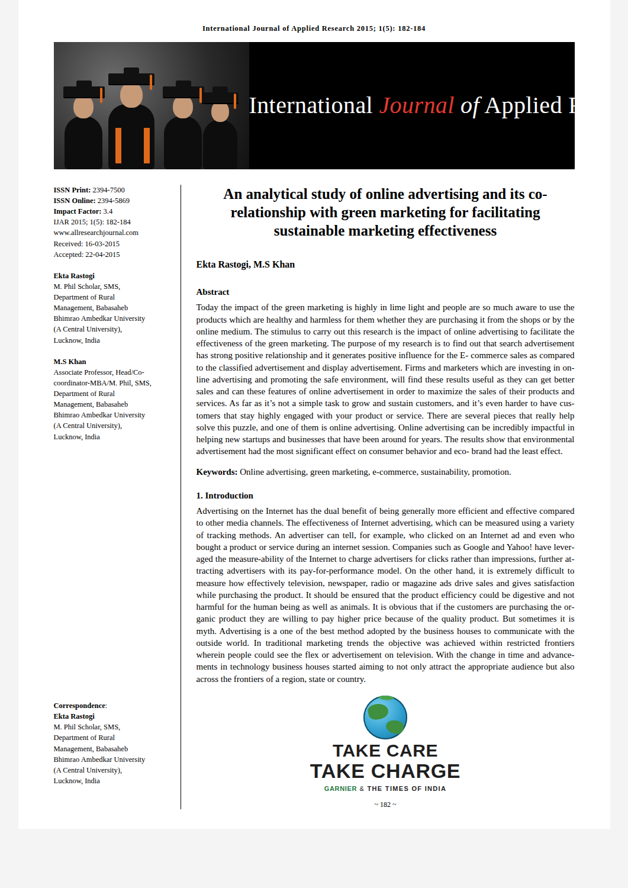International Journal of Applied Research 2015; 1(5): 182-184
International Journal of Applied Research
ISSN Print: 2394-7500
ISSN Online: 2394-5869
Impact Factor: 3.4
IJAR 2015; 1(5): 182-184
www.allresearchjournal.com
Received: 16-03-2015
Accepted: 22-04-2015
Ekta Rastogi
M. Phil Scholar, SMS,
Department of Rural
Management, Babasaheb
Bhimrao Ambedkar University
(A Central University),
Lucknow, India
M.S Khan
Associate Professor, Head/Co-
coordinator-MBA/M. Phil, SMS,
Department of Rural
Management, Babasaheb
Bhimrao Ambedkar University
(A Central University),
Lucknow, India
Correspondence:
Ekta Rastogi
M. Phil Scholar, SMS,
Department of Rural
Management, Babasaheb
Bhimrao Ambedkar University
(A Central University),
Lucknow, India
An analytical study of online advertising and its co-relationship with green marketing for facilitating sustainable marketing effectiveness
Ekta Rastogi, M.S Khan
Abstract
Today the impact of the green marketing is highly in lime light and people are so much aware to use the products which are healthy and harmless for them whether they are purchasing it from the shops or by the online medium. The stimulus to carry out this research is the impact of online advertising to facilitate the effectiveness of the green marketing. The purpose of my research is to find out that search advertisement has strong positive relationship and it generates positive influence for the E- commerce sales as compared to the classified advertisement and display advertisement. Firms and marketers which are investing in online advertising and promoting the safe environment, will find these results useful as they can get better sales and can these features of online advertisement in order to maximize the sales of their products and services. As far as it’s not a simple task to grow and sustain customers, and it’s even harder to have customers that stay highly engaged with your product or service. There are several pieces that really help solve this puzzle, and one of them is online advertising. Online advertising can be incredibly impactful in helping new startups and businesses that have been around for years. The results show that environmental advertisement had the most significant effect on consumer behavior and eco- brand had the least effect.
Keywords: Online advertising, green marketing, e-commerce, sustainability, promotion.
1. Introduction
Advertising on the Internet has the dual benefit of being generally more efficient and effective compared to other media channels. The effectiveness of Internet advertising, which can be measured using a variety of tracking methods. An advertiser can tell, for example, who clicked on an Internet ad and even who bought a product or service during an internet session. Companies such as Google and Yahoo! have leveraged the measure-ability of the Internet to charge advertisers for clicks rather than impressions, further attracting advertisers with its pay-for-performance model. On the other hand, it is extremely difficult to measure how effectively television, newspaper, radio or magazine ads drive sales and gives satisfaction while purchasing the product. It should be ensured that the product efficiency could be digestive and not harmful for the human being as well as animals. It is obvious that if the customers are purchasing the organic product they are willing to pay higher price because of the quality product. But sometimes it is myth. Advertising is a one of the best method adopted by the business houses to communicate with the outside world. In traditional marketing trends the objective was achieved within restricted frontiers wherein people could see the flex or advertisement on television. With the change in time and advancements in technology business houses started aiming to not only attract the appropriate audience but also across the frontiers of a region, state or country.
TAKE CARE
TAKE CHARGE
GARNIER & THE TIMES OF INDIA
~ 182 ~